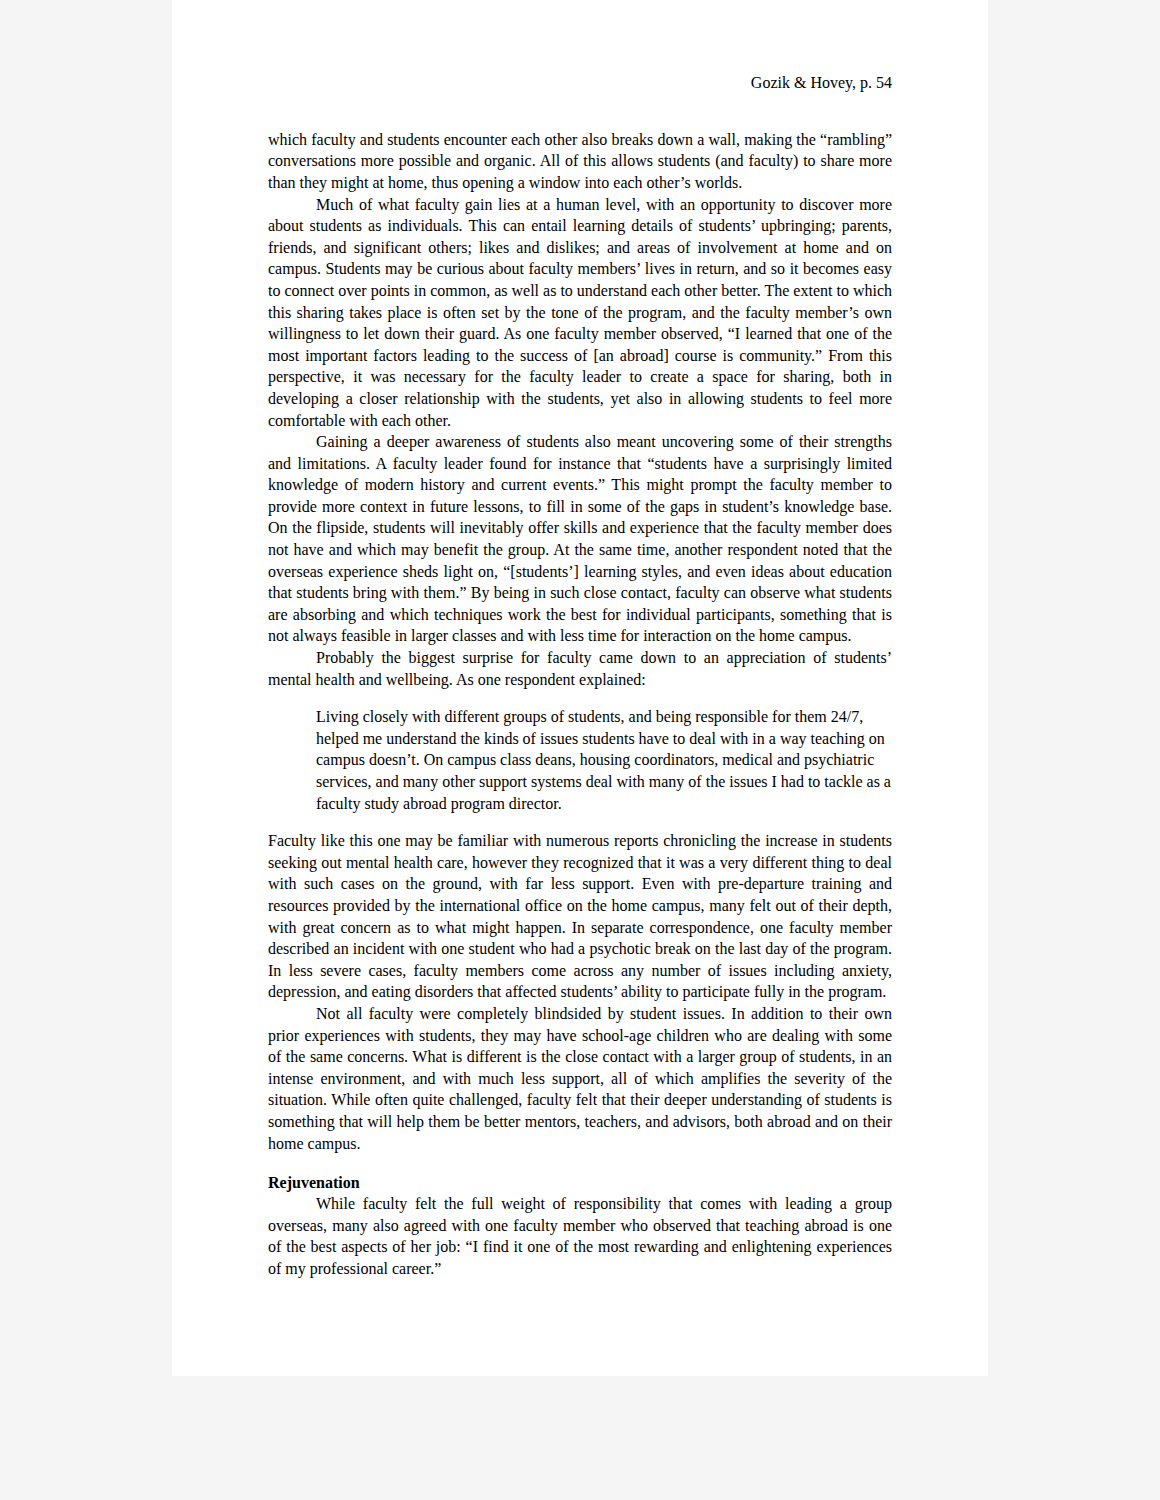Gozik & Hovey, p. 54
which faculty and students encounter each other also breaks down a wall, making the “rambling” conversations more possible and organic. All of this allows students (and faculty) to share more than they might at home, thus opening a window into each other’s worlds.
Much of what faculty gain lies at a human level, with an opportunity to discover more about students as individuals. This can entail learning details of students’ upbringing; parents, friends, and significant others; likes and dislikes; and areas of involvement at home and on campus. Students may be curious about faculty members’ lives in return, and so it becomes easy to connect over points in common, as well as to understand each other better. The extent to which this sharing takes place is often set by the tone of the program, and the faculty member’s own willingness to let down their guard. As one faculty member observed, “I learned that one of the most important factors leading to the success of [an abroad] course is community.” From this perspective, it was necessary for the faculty leader to create a space for sharing, both in developing a closer relationship with the students, yet also in allowing students to feel more comfortable with each other.
Gaining a deeper awareness of students also meant uncovering some of their strengths and limitations. A faculty leader found for instance that “students have a surprisingly limited knowledge of modern history and current events.” This might prompt the faculty member to provide more context in future lessons, to fill in some of the gaps in student’s knowledge base. On the flipside, students will inevitably offer skills and experience that the faculty member does not have and which may benefit the group. At the same time, another respondent noted that the overseas experience sheds light on, “[students’] learning styles, and even ideas about education that students bring with them.” By being in such close contact, faculty can observe what students are absorbing and which techniques work the best for individual participants, something that is not always feasible in larger classes and with less time for interaction on the home campus.
Probably the biggest surprise for faculty came down to an appreciation of students’ mental health and wellbeing. As one respondent explained:
Living closely with different groups of students, and being responsible for them 24/7, helped me understand the kinds of issues students have to deal with in a way teaching on campus doesn’t. On campus class deans, housing coordinators, medical and psychiatric services, and many other support systems deal with many of the issues I had to tackle as a faculty study abroad program director.
Faculty like this one may be familiar with numerous reports chronicling the increase in students seeking out mental health care, however they recognized that it was a very different thing to deal with such cases on the ground, with far less support. Even with pre-departure training and resources provided by the international office on the home campus, many felt out of their depth, with great concern as to what might happen. In separate correspondence, one faculty member described an incident with one student who had a psychotic break on the last day of the program. In less severe cases, faculty members come across any number of issues including anxiety, depression, and eating disorders that affected students’ ability to participate fully in the program.
Not all faculty were completely blindsided by student issues. In addition to their own prior experiences with students, they may have school-age children who are dealing with some of the same concerns. What is different is the close contact with a larger group of students, in an intense environment, and with much less support, all of which amplifies the severity of the situation. While often quite challenged, faculty felt that their deeper understanding of students is something that will help them be better mentors, teachers, and advisors, both abroad and on their home campus.
Rejuvenation
While faculty felt the full weight of responsibility that comes with leading a group overseas, many also agreed with one faculty member who observed that teaching abroad is one of the best aspects of her job: “I find it one of the most rewarding and enlightening experiences of my professional career.”